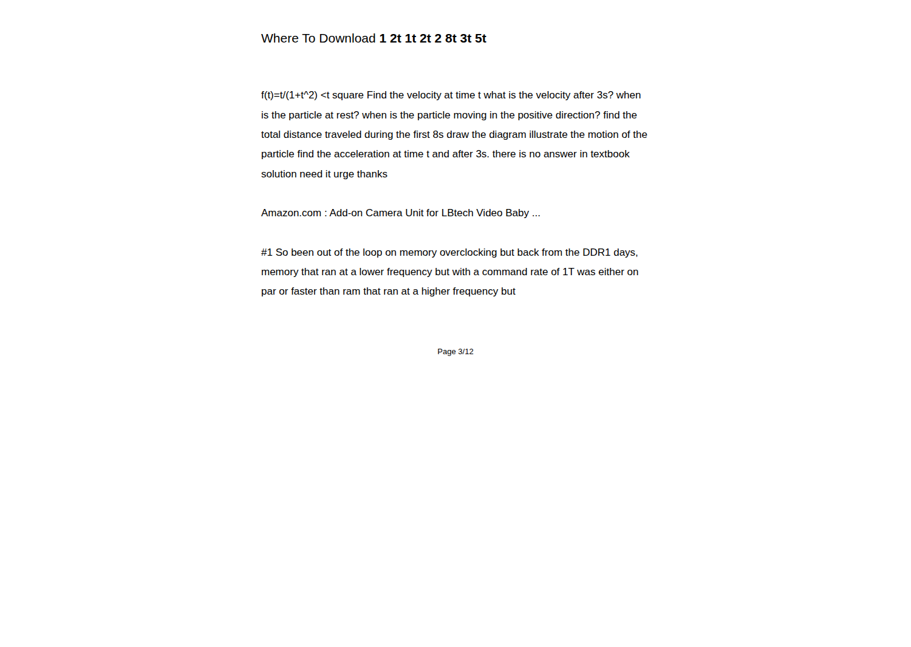Where To Download 1 2t 1t 2t 2 8t 3t 5t
f(t)=t/(1+t^2) <t square Find the velocity at time t what is the velocity after 3s? when is the particle at rest? when is the particle moving in the positive direction? find the total distance traveled during the first 8s draw the diagram illustrate the motion of the particle find the acceleration at time t and after 3s. there is no answer in textbook solution need it urge thanks
Amazon.com : Add-on Camera Unit for LBtech Video Baby ...
#1 So been out of the loop on memory overclocking but back from the DDR1 days, memory that ran at a lower frequency but with a command rate of 1T was either on par or faster than ram that ran at a higher frequency but
Page 3/12